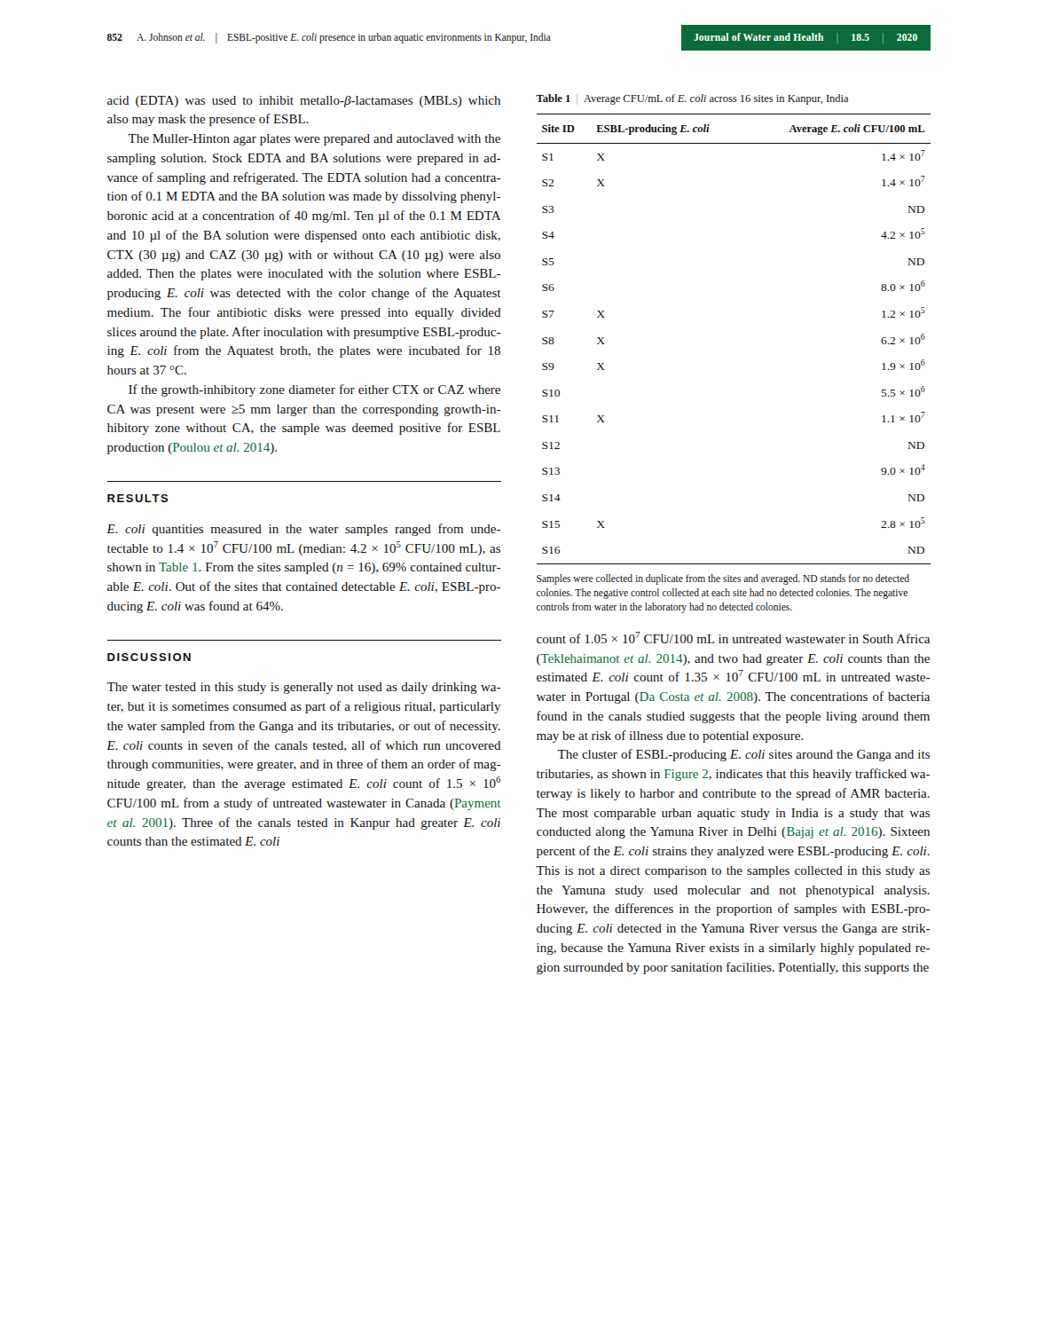852 A. Johnson et al. | ESBL-positive E. coli presence in urban aquatic environments in Kanpur, India
Journal of Water and Health | 18.5 | 2020
acid (EDTA) was used to inhibit metallo-β-lactamases (MBLs) which also may mask the presence of ESBL.
The Muller-Hinton agar plates were prepared and autoclaved with the sampling solution. Stock EDTA and BA solutions were prepared in advance of sampling and refrigerated. The EDTA solution had a concentration of 0.1 M EDTA and the BA solution was made by dissolving phenylboronic acid at a concentration of 40 mg/ml. Ten µl of the 0.1 M EDTA and 10 µl of the BA solution were dispensed onto each antibiotic disk, CTX (30 µg) and CAZ (30 µg) with or without CA (10 µg) were also added. Then the plates were inoculated with the solution where ESBL-producing E. coli was detected with the color change of the Aquatest medium. The four antibiotic disks were pressed into equally divided slices around the plate. After inoculation with presumptive ESBL-producing E. coli from the Aquatest broth, the plates were incubated for 18 hours at 37 °C.
If the growth-inhibitory zone diameter for either CTX or CAZ where CA was present were ≥5 mm larger than the corresponding growth-inhibitory zone without CA, the sample was deemed positive for ESBL production (Poulou et al. 2014).
Results
E. coli quantities measured in the water samples ranged from undetectable to 1.4 × 107 CFU/100 mL (median: 4.2 × 105 CFU/100 mL), as shown in Table 1. From the sites sampled (n = 16), 69% contained culturable E. coli. Out of the sites that contained detectable E. coli, ESBL-producing E. coli was found at 64%.
Discussion
The water tested in this study is generally not used as daily drinking water, but it is sometimes consumed as part of a religious ritual, particularly the water sampled from the Ganga and its tributaries, or out of necessity. E. coli counts in seven of the canals tested, all of which run uncovered through communities, were greater, and in three of them an order of magnitude greater, than the average estimated E. coli count of 1.5 × 106 CFU/100 mL from a study of untreated wastewater in Canada (Payment et al. 2001). Three of the canals tested in Kanpur had greater E. coli counts than the estimated E. coli
Table 1|Average CFU/mL of E. coli across 16 sites in Kanpur, India
| Site ID | ESBL-producing E. coli | Average E. coli CFU/100 mL |
| --- | --- | --- |
| S1 | X | 1.4 × 10 7 |
| S2 | X | 1.4 × 10 7 |
| S3 | | ND |
| S4 | | 4.2 × 10 5 |
| S5 | | ND |
| S6 | | 8.0 × 10 6 |
| S7 | X | 1.2 × 10 5 |
| S8 | X | 6.2 × 10 6 |
| S9 | X | 1.9 × 10 6 |
| S10 | | 5.5 × 10 6 |
| S11 | X | 1.1 × 10 7 |
| S12 | | ND |
| S13 | | 9.0 × 10 4 |
| S14 | | ND |
| S15 | X | 2.8 × 10 5 |
| S16 | | ND |
Samples were collected in duplicate from the sites and averaged. ND stands for no detected colonies. The negative control collected at each site had no detected colonies. The negative controls from water in the laboratory had no detected colonies.
count of 1.05 × 107 CFU/100 mL in untreated wastewater in South Africa (Teklehaimanot et al. 2014), and two had greater E. coli counts than the estimated E. coli count of 1.35 × 107 CFU/100 mL in untreated wastewater in Portugal (Da Costa et al. 2008). The concentrations of bacteria found in the canals studied suggests that the people living around them may be at risk of illness due to potential exposure.
The cluster of ESBL-producing E. coli sites around the Ganga and its tributaries, as shown in Figure 2, indicates that this heavily trafficked waterway is likely to harbor and contribute to the spread of AMR bacteria. The most comparable urban aquatic study in India is a study that was conducted along the Yamuna River in Delhi (Bajaj et al. 2016). Sixteen percent of the E. coli strains they analyzed were ESBL-producing E. coli. This is not a direct comparison to the samples collected in this study as the Yamuna study used molecular and not phenotypical analysis. However, the differences in the proportion of samples with ESBL-producing E. coli detected in the Yamuna River versus the Ganga are striking, because the Yamuna River exists in a similarly highly populated region surrounded by poor sanitation facilities. Potentially, this supports the